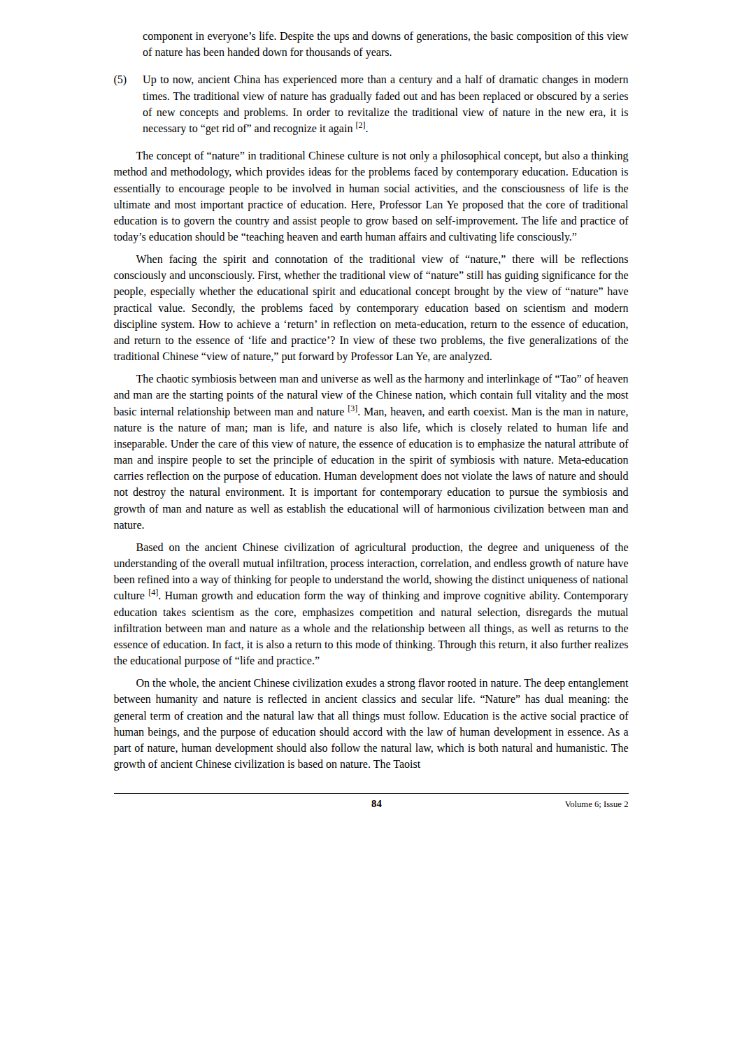component in everyone’s life. Despite the ups and downs of generations, the basic composition of this view of nature has been handed down for thousands of years.
(5) Up to now, ancient China has experienced more than a century and a half of dramatic changes in modern times. The traditional view of nature has gradually faded out and has been replaced or obscured by a series of new concepts and problems. In order to revitalize the traditional view of nature in the new era, it is necessary to “get rid of” and recognize it again [2].
The concept of “nature” in traditional Chinese culture is not only a philosophical concept, but also a thinking method and methodology, which provides ideas for the problems faced by contemporary education. Education is essentially to encourage people to be involved in human social activities, and the consciousness of life is the ultimate and most important practice of education. Here, Professor Lan Ye proposed that the core of traditional education is to govern the country and assist people to grow based on self-improvement. The life and practice of today’s education should be “teaching heaven and earth human affairs and cultivating life consciously.”
When facing the spirit and connotation of the traditional view of “nature,” there will be reflections consciously and unconsciously. First, whether the traditional view of “nature” still has guiding significance for the people, especially whether the educational spirit and educational concept brought by the view of “nature” have practical value. Secondly, the problems faced by contemporary education based on scientism and modern discipline system. How to achieve a ‘return’ in reflection on meta-education, return to the essence of education, and return to the essence of ‘life and practice’? In view of these two problems, the five generalizations of the traditional Chinese “view of nature,” put forward by Professor Lan Ye, are analyzed.
The chaotic symbiosis between man and universe as well as the harmony and interlinkage of “Tao” of heaven and man are the starting points of the natural view of the Chinese nation, which contain full vitality and the most basic internal relationship between man and nature [3]. Man, heaven, and earth coexist. Man is the man in nature, nature is the nature of man; man is life, and nature is also life, which is closely related to human life and inseparable. Under the care of this view of nature, the essence of education is to emphasize the natural attribute of man and inspire people to set the principle of education in the spirit of symbiosis with nature. Meta-education carries reflection on the purpose of education. Human development does not violate the laws of nature and should not destroy the natural environment. It is important for contemporary education to pursue the symbiosis and growth of man and nature as well as establish the educational will of harmonious civilization between man and nature.
Based on the ancient Chinese civilization of agricultural production, the degree and uniqueness of the understanding of the overall mutual infiltration, process interaction, correlation, and endless growth of nature have been refined into a way of thinking for people to understand the world, showing the distinct uniqueness of national culture [4]. Human growth and education form the way of thinking and improve cognitive ability. Contemporary education takes scientism as the core, emphasizes competition and natural selection, disregards the mutual infiltration between man and nature as a whole and the relationship between all things, as well as returns to the essence of education. In fact, it is also a return to this mode of thinking. Through this return, it also further realizes the educational purpose of “life and practice.”
On the whole, the ancient Chinese civilization exudes a strong flavor rooted in nature. The deep entanglement between humanity and nature is reflected in ancient classics and secular life. “Nature” has dual meaning: the general term of creation and the natural law that all things must follow. Education is the active social practice of human beings, and the purpose of education should accord with the law of human development in essence. As a part of nature, human development should also follow the natural law, which is both natural and humanistic. The growth of ancient Chinese civilization is based on nature. The Taoist
84 Volume 6; Issue 2